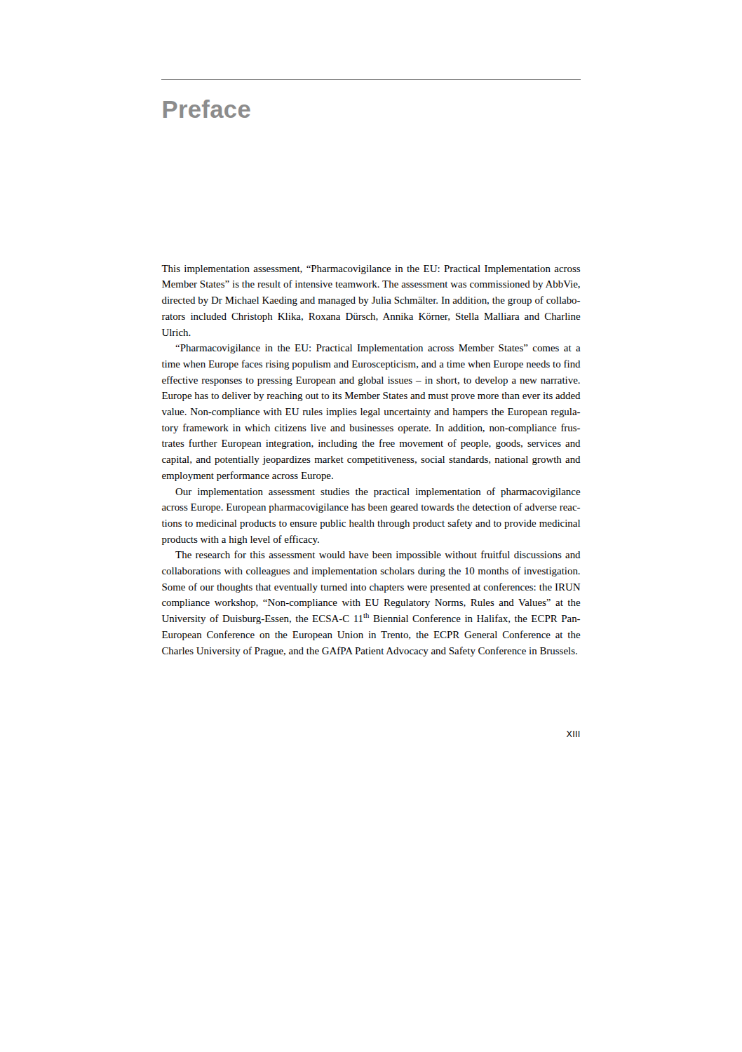Preface
This implementation assessment, “Pharmacovigilance in the EU: Practical Implementation across Member States” is the result of intensive teamwork. The assessment was commissioned by AbbVie, directed by Dr Michael Kaeding and managed by Julia Schmälter. In addition, the group of collaborators included Christoph Klika, Roxana Dürsch, Annika Körner, Stella Malliara and Charline Ulrich.
“Pharmacovigilance in the EU: Practical Implementation across Member States” comes at a time when Europe faces rising populism and Euroscepticism, and a time when Europe needs to find effective responses to pressing European and global issues – in short, to develop a new narrative. Europe has to deliver by reaching out to its Member States and must prove more than ever its added value. Non-compliance with EU rules implies legal uncertainty and hampers the European regulatory framework in which citizens live and businesses operate. In addition, non-compliance frustrates further European integration, including the free movement of people, goods, services and capital, and potentially jeopardizes market competitiveness, social standards, national growth and employment performance across Europe.
Our implementation assessment studies the practical implementation of pharmacovigilance across Europe. European pharmacovigilance has been geared towards the detection of adverse reactions to medicinal products to ensure public health through product safety and to provide medicinal products with a high level of efficacy.
The research for this assessment would have been impossible without fruitful discussions and collaborations with colleagues and implementation scholars during the 10 months of investigation. Some of our thoughts that eventually turned into chapters were presented at conferences: the IRUN compliance workshop, “Non-compliance with EU Regulatory Norms, Rules and Values” at the University of Duisburg-Essen, the ECSA-C 11th Biennial Conference in Halifax, the ECPR Pan-European Conference on the European Union in Trento, the ECPR General Conference at the Charles University of Prague, and the GAfPA Patient Advocacy and Safety Conference in Brussels.
XIII